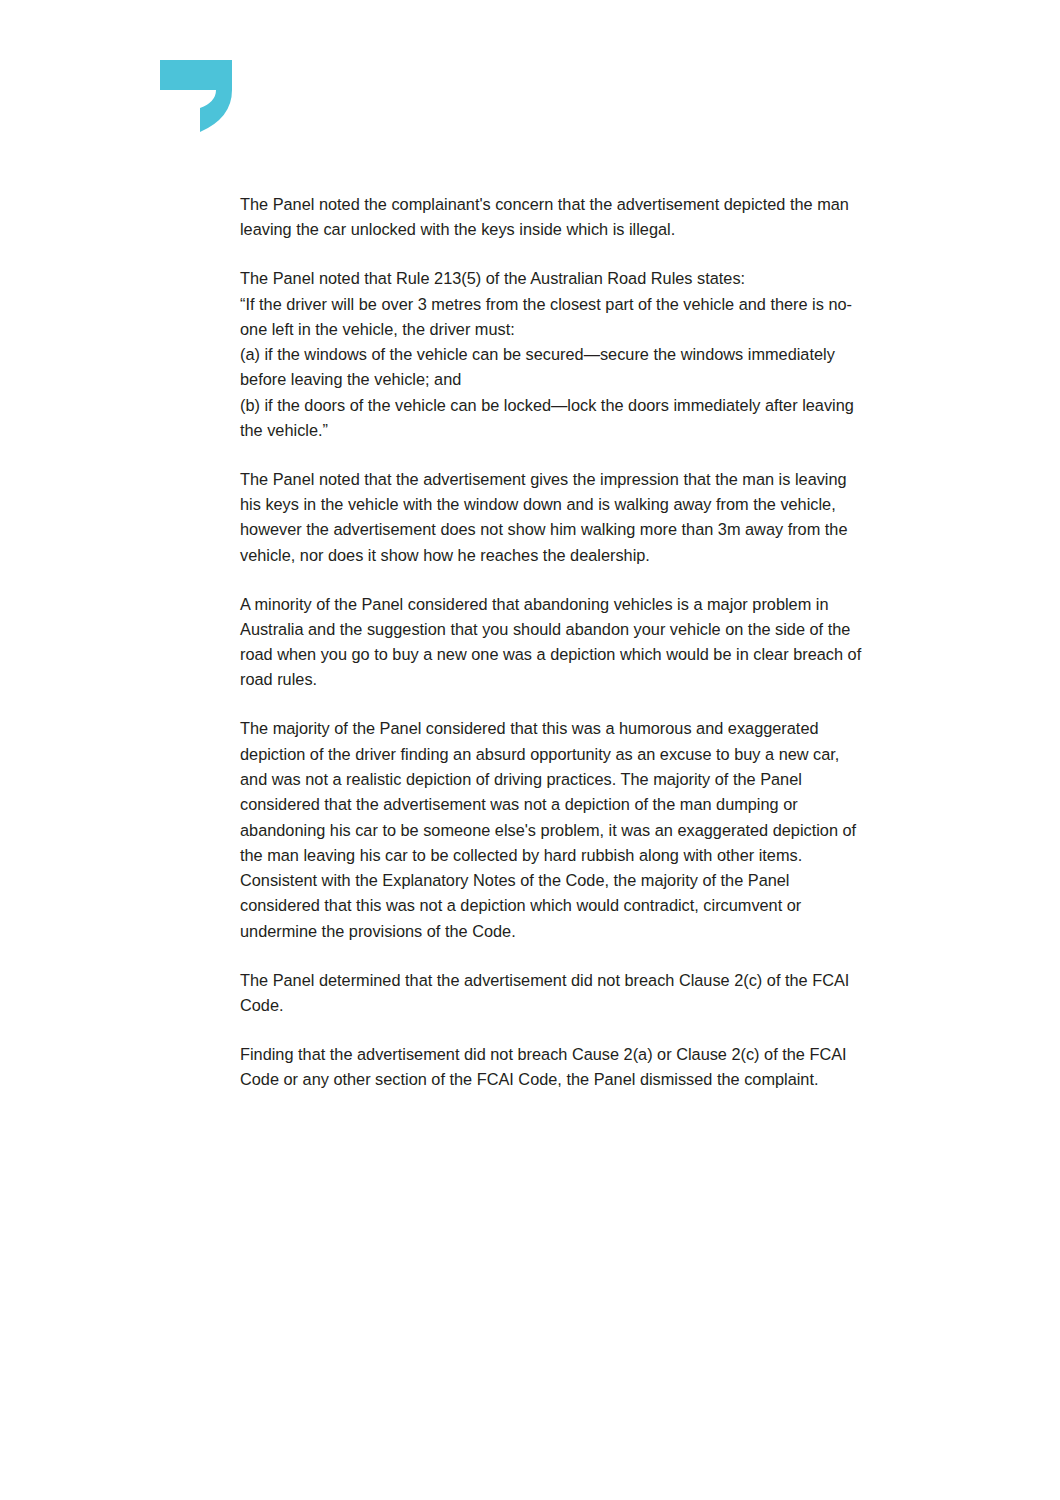The Panel noted the complainant's concern that the advertisement depicted the man leaving the car unlocked with the keys inside which is illegal.
The Panel noted that Rule 213(5) of the Australian Road Rules states:
“If the driver will be over 3 metres from the closest part of the vehicle and there is no-one left in the vehicle, the driver must:
(a) if the windows of the vehicle can be secured—secure the windows immediately before leaving the vehicle; and
(b) if the doors of the vehicle can be locked—lock the doors immediately after leaving the vehicle.”
The Panel noted that the advertisement gives the impression that the man is leaving his keys in the vehicle with the window down and is walking away from the vehicle, however the advertisement does not show him walking more than 3m away from the vehicle, nor does it show how he reaches the dealership.
A minority of the Panel considered that abandoning vehicles is a major problem in Australia and the suggestion that you should abandon your vehicle on the side of the road when you go to buy a new one was a depiction which would be in clear breach of road rules.
The majority of the Panel considered that this was a humorous and exaggerated depiction of the driver finding an absurd opportunity as an excuse to buy a new car, and was not a realistic depiction of driving practices. The majority of the Panel considered that the advertisement was not a depiction of the man dumping or abandoning his car to be someone else's problem, it was an exaggerated depiction of the man leaving his car to be collected by hard rubbish along with other items. Consistent with the Explanatory Notes of the Code, the majority of the Panel considered that this was not a depiction which would contradict, circumvent or undermine the provisions of the Code.
The Panel determined that the advertisement did not breach Clause 2(c) of the FCAI Code.
Finding that the advertisement did not breach Cause 2(a) or Clause 2(c) of the FCAI Code or any other section of the FCAI Code, the Panel dismissed the complaint.